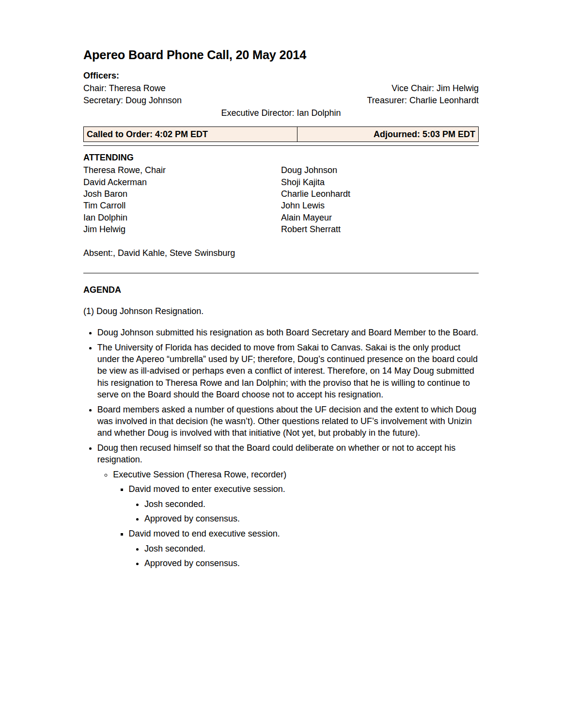Apereo Board Phone Call, 20 May 2014
Officers:
Chair: Theresa Rowe Vice Chair: Jim Helwig
Secretary: Doug Johnson Treasurer: Charlie Leonhardt
Executive Director: Ian Dolphin
| Called to Order: 4:02 PM EDT | Adjourned: 5:03 PM EDT |
ATTENDING
Theresa Rowe, Chair
David Ackerman
Josh Baron
Tim Carroll
Ian Dolphin
Jim Helwig
Doug Johnson
Shoji Kajita
Charlie Leonhardt
John Lewis
Alain Mayeur
Robert Sherratt
Absent:, David Kahle, Steve Swinsburg
AGENDA
(1) Doug Johnson Resignation.
Doug Johnson submitted his resignation as both Board Secretary and Board Member to the Board.
The University of Florida has decided to move from Sakai to Canvas. Sakai is the only product under the Apereo “umbrella” used by UF; therefore, Doug’s continued presence on the board could be view as ill-advised or perhaps even a conflict of interest. Therefore, on 14 May Doug submitted his resignation to Theresa Rowe and Ian Dolphin; with the proviso that he is willing to continue to serve on the Board should the Board choose not to accept his resignation.
Board members asked a number of questions about the UF decision and the extent to which Doug was involved in that decision (he wasn’t). Other questions related to UF’s involvement with Unizin and whether Doug is involved with that initiative (Not yet, but probably in the future).
Doug then recused himself so that the Board could deliberate on whether or not to accept his resignation.
Executive Session (Theresa Rowe, recorder)
David moved to enter executive session.
Josh seconded.
Approved by consensus.
David moved to end executive session.
Josh seconded.
Approved by consensus.